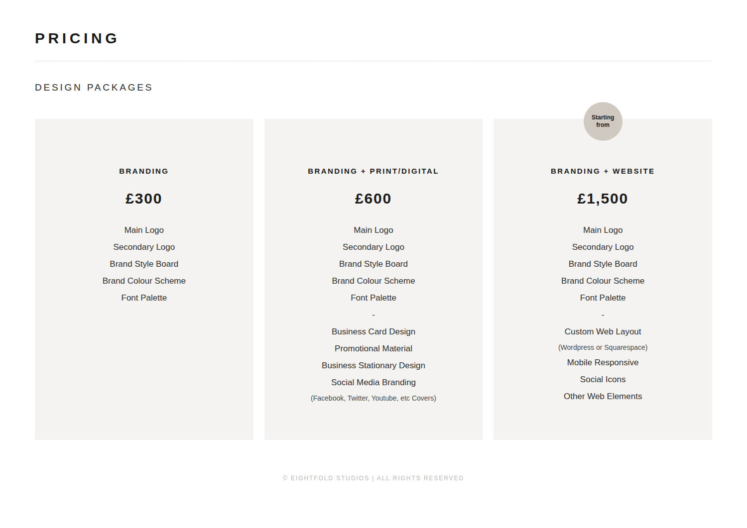Pricing
Design Packages
Branding
£300
Main Logo
Secondary Logo
Brand Style Board
Brand Colour Scheme
Font Palette
Branding + Print/Digital
£600
Main Logo
Secondary Logo
Brand Style Board
Brand Colour Scheme
Font Palette
-
Business Card Design
Promotional Material
Business Stationary Design
Social Media Branding (Facebook, Twitter, Youtube, etc Covers)
Starting
from
Branding + Website
£1,500
Main Logo
Secondary Logo
Brand Style Board
Brand Colour Scheme
Font Palette
-
Custom Web Layout (Wordpress or Squarespace)
Mobile Responsive
Social Icons
Other Web Elements
© Eightfold Studios | All Rights Reserved